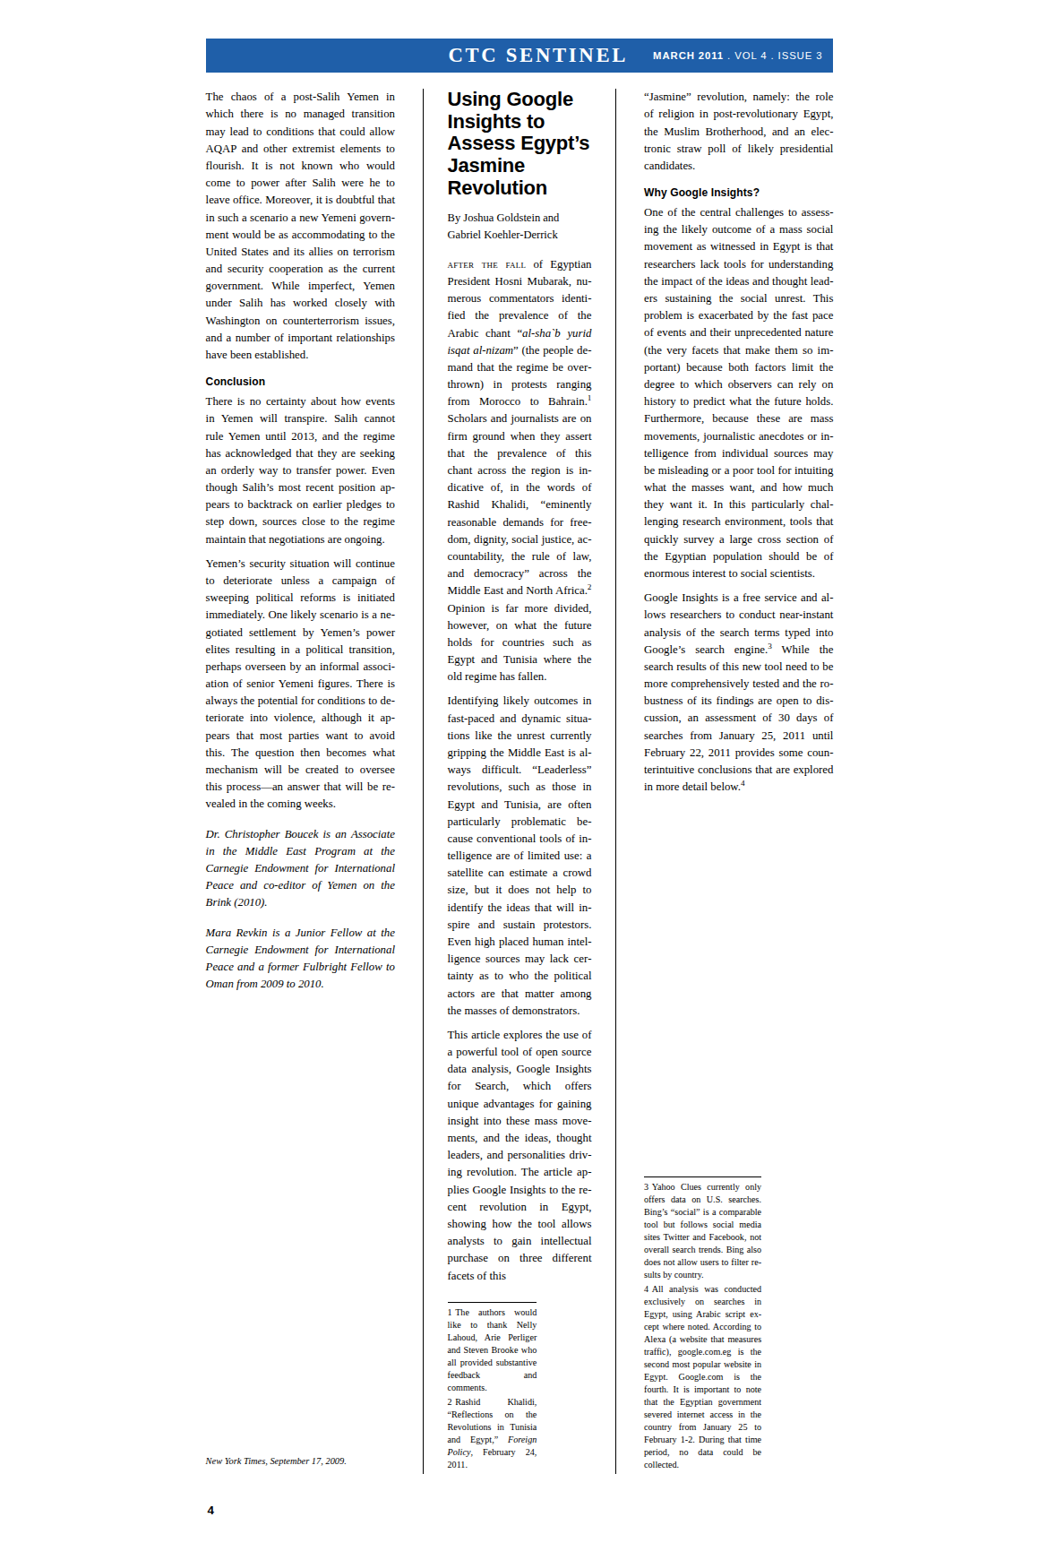CTC SENTINEL
MARCH 2011 . VOL 4 . ISSUE 3
The chaos of a post-Salih Yemen in which there is no managed transition may lead to conditions that could allow AQAP and other extremist elements to flourish. It is not known who would come to power after Salih were he to leave office. Moreover, it is doubtful that in such a scenario a new Yemeni government would be as accommodating to the United States and its allies on terrorism and security cooperation as the current government. While imperfect, Yemen under Salih has worked closely with Washington on counterterrorism issues, and a number of important relationships have been established.
Conclusion
There is no certainty about how events in Yemen will transpire. Salih cannot rule Yemen until 2013, and the regime has acknowledged that they are seeking an orderly way to transfer power. Even though Salih’s most recent position appears to backtrack on earlier pledges to step down, sources close to the regime maintain that negotiations are ongoing.
Yemen’s security situation will continue to deteriorate unless a campaign of sweeping political reforms is initiated immediately. One likely scenario is a negotiated settlement by Yemen’s power elites resulting in a political transition, perhaps overseen by an informal association of senior Yemeni figures. There is always the potential for conditions to deteriorate into violence, although it appears that most parties want to avoid this. The question then becomes what mechanism will be created to oversee this process—an answer that will be revealed in the coming weeks.
Dr. Christopher Boucek is an Associate in the Middle East Program at the Carnegie Endowment for International Peace and co-editor of Yemen on the Brink (2010).
Mara Revkin is a Junior Fellow at the Carnegie Endowment for International Peace and a former Fulbright Fellow to Oman from 2009 to 2010.
New York Times, September 17, 2009.
Using Google Insights to Assess Egypt’s Jasmine Revolution
By Joshua Goldstein and Gabriel Koehler-Derrick
after the fall of Egyptian President Hosni Mubarak, numerous commentators identified the prevalence of the Arabic chant “al-sha`b yurid isqat al-nizam” (the people demand that the regime be overthrown) in protests ranging from Morocco to Bahrain.1 Scholars and journalists are on firm ground when they assert that the prevalence of this chant across the region is indicative of, in the words of Rashid Khalidi, “eminently reasonable demands for freedom, dignity, social justice, accountability, the rule of law, and democracy” across the Middle East and North Africa.2 Opinion is far more divided, however, on what the future holds for countries such as Egypt and Tunisia where the old regime has fallen.
Identifying likely outcomes in fast-paced and dynamic situations like the unrest currently gripping the Middle East is always difficult. “Leaderless” revolutions, such as those in Egypt and Tunisia, are often particularly problematic because conventional tools of intelligence are of limited use: a satellite can estimate a crowd size, but it does not help to identify the ideas that will inspire and sustain protestors. Even high placed human intelligence sources may lack certainty as to who the political actors are that matter among the masses of demonstrators.
This article explores the use of a powerful tool of open source data analysis, Google Insights for Search, which offers unique advantages for gaining insight into these mass movements, and the ideas, thought leaders, and personalities driving revolution. The article applies Google Insights to the recent revolution in Egypt, showing how the tool allows analysts to gain intellectual purchase on three different facets of this
1 The authors would like to thank Nelly Lahoud, Arie Perliger and Steven Brooke who all provided substantive feedback and comments.
2 Rashid Khalidi, “Reflections on the Revolutions in Tunisia and Egypt,” Foreign Policy, February 24, 2011.
“Jasmine” revolution, namely: the role of religion in post-revolutionary Egypt, the Muslim Brotherhood, and an electronic straw poll of likely presidential candidates.
Why Google Insights?
One of the central challenges to assessing the likely outcome of a mass social movement as witnessed in Egypt is that researchers lack tools for understanding the impact of the ideas and thought leaders sustaining the social unrest. This problem is exacerbated by the fast pace of events and their unprecedented nature (the very facets that make them so important) because both factors limit the degree to which observers can rely on history to predict what the future holds. Furthermore, because these are mass movements, journalistic anecdotes or intelligence from individual sources may be misleading or a poor tool for intuiting what the masses want, and how much they want it. In this particularly challenging research environment, tools that quickly survey a large cross section of the Egyptian population should be of enormous interest to social scientists.
Google Insights is a free service and allows researchers to conduct near-instant analysis of the search terms typed into Google’s search engine.3 While the search results of this new tool need to be more comprehensively tested and the robustness of its findings are open to discussion, an assessment of 30 days of searches from January 25, 2011 until February 22, 2011 provides some counterintuitive conclusions that are explored in more detail below.4
3 Yahoo Clues currently only offers data on U.S. searches. Bing’s “social” is a comparable tool but follows social media sites Twitter and Facebook, not overall search trends. Bing also does not allow users to filter results by country.
4 All analysis was conducted exclusively on searches in Egypt, using Arabic script except where noted. According to Alexa (a website that measures traffic), google.com.eg is the second most popular website in Egypt. Google.com is the fourth. It is important to note that the Egyptian government severed internet access in the country from January 25 to February 1-2. During that time period, no data could be collected.
4